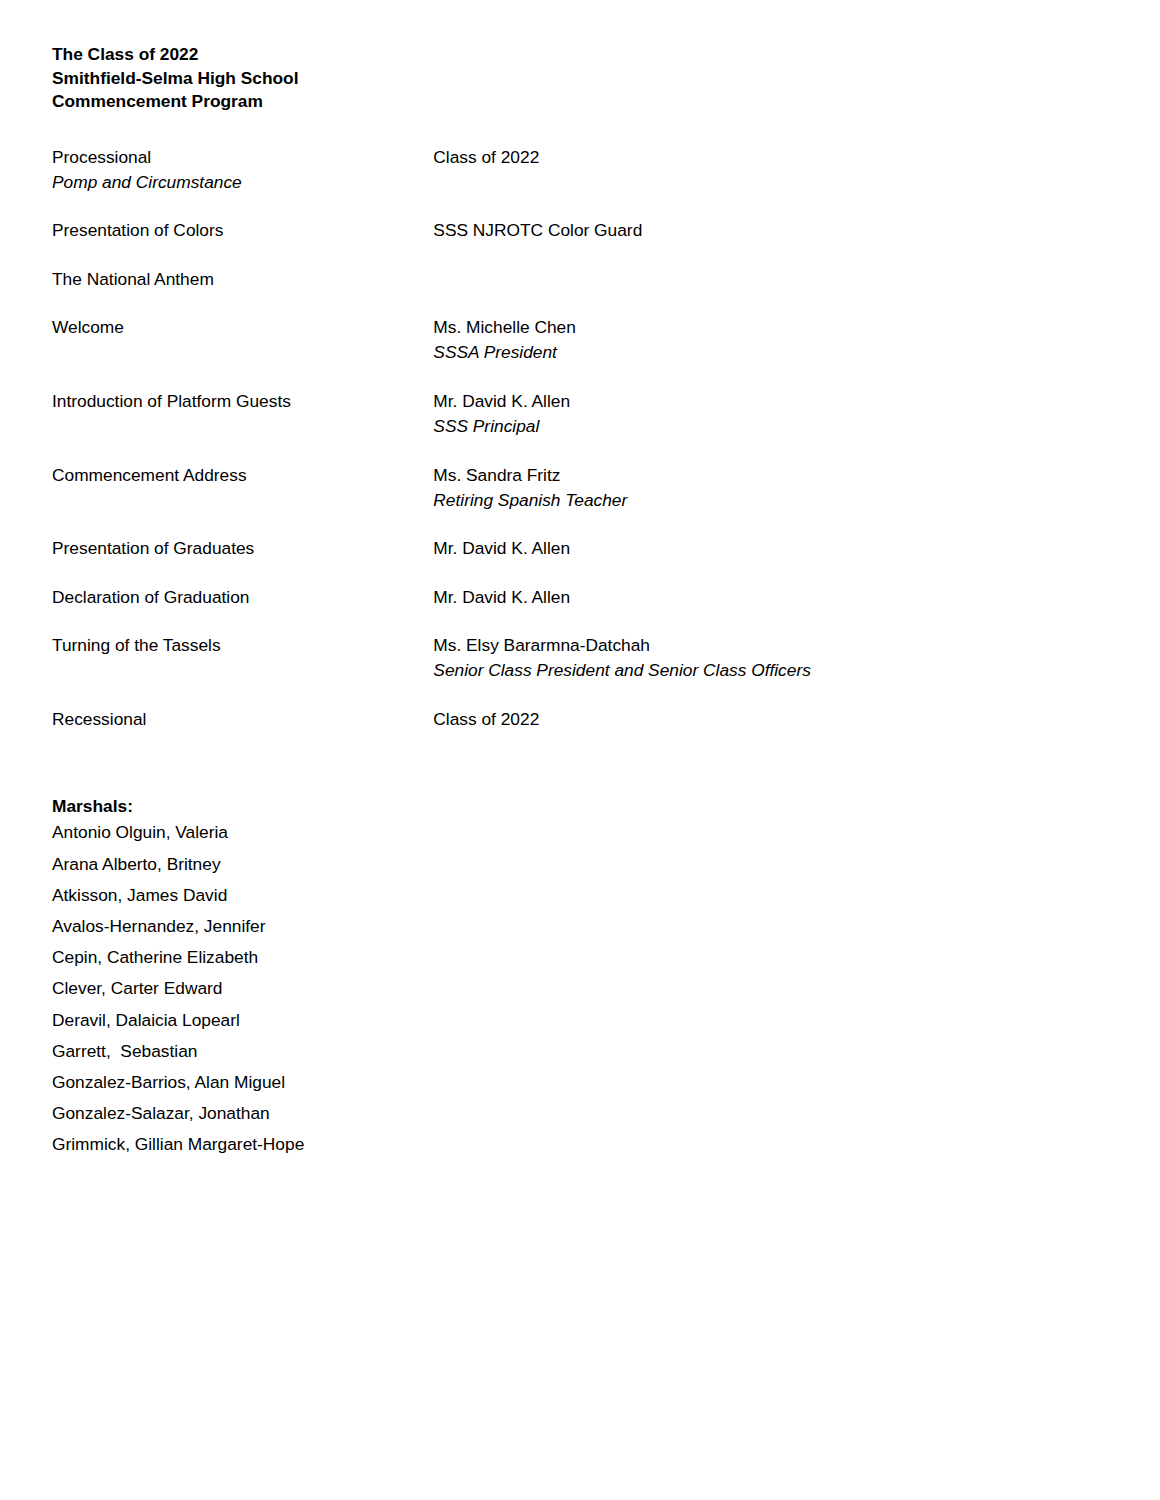The Class of 2022
Smithfield-Selma High School
Commencement Program
| Processional Pomp and Circumstance | Class of 2022 |
| Presentation of Colors | SSS NJROTC Color Guard |
| The National Anthem | |
| Welcome | Ms. Michelle Chen SSSA President |
| Introduction of Platform Guests | Mr. David K. Allen SSS Principal |
| Commencement Address | Ms. Sandra Fritz Retiring Spanish Teacher |
| Presentation of Graduates | Mr. David K. Allen |
| Declaration of Graduation | Mr. David K. Allen |
| Turning of the Tassels | Ms. Elsy Bararmna-Datchah Senior Class President and Senior Class Officers |
| Recessional | Class of 2022 |
Marshals:
Antonio Olguin, Valeria
Arana Alberto, Britney
Atkisson, James David
Avalos-Hernandez, Jennifer
Cepin, Catherine Elizabeth
Clever, Carter Edward
Deravil, Dalaicia Lopearl
Garrett, Sebastian
Gonzalez-Barrios, Alan Miguel
Gonzalez-Salazar, Jonathan
Grimmick, Gillian Margaret-Hope